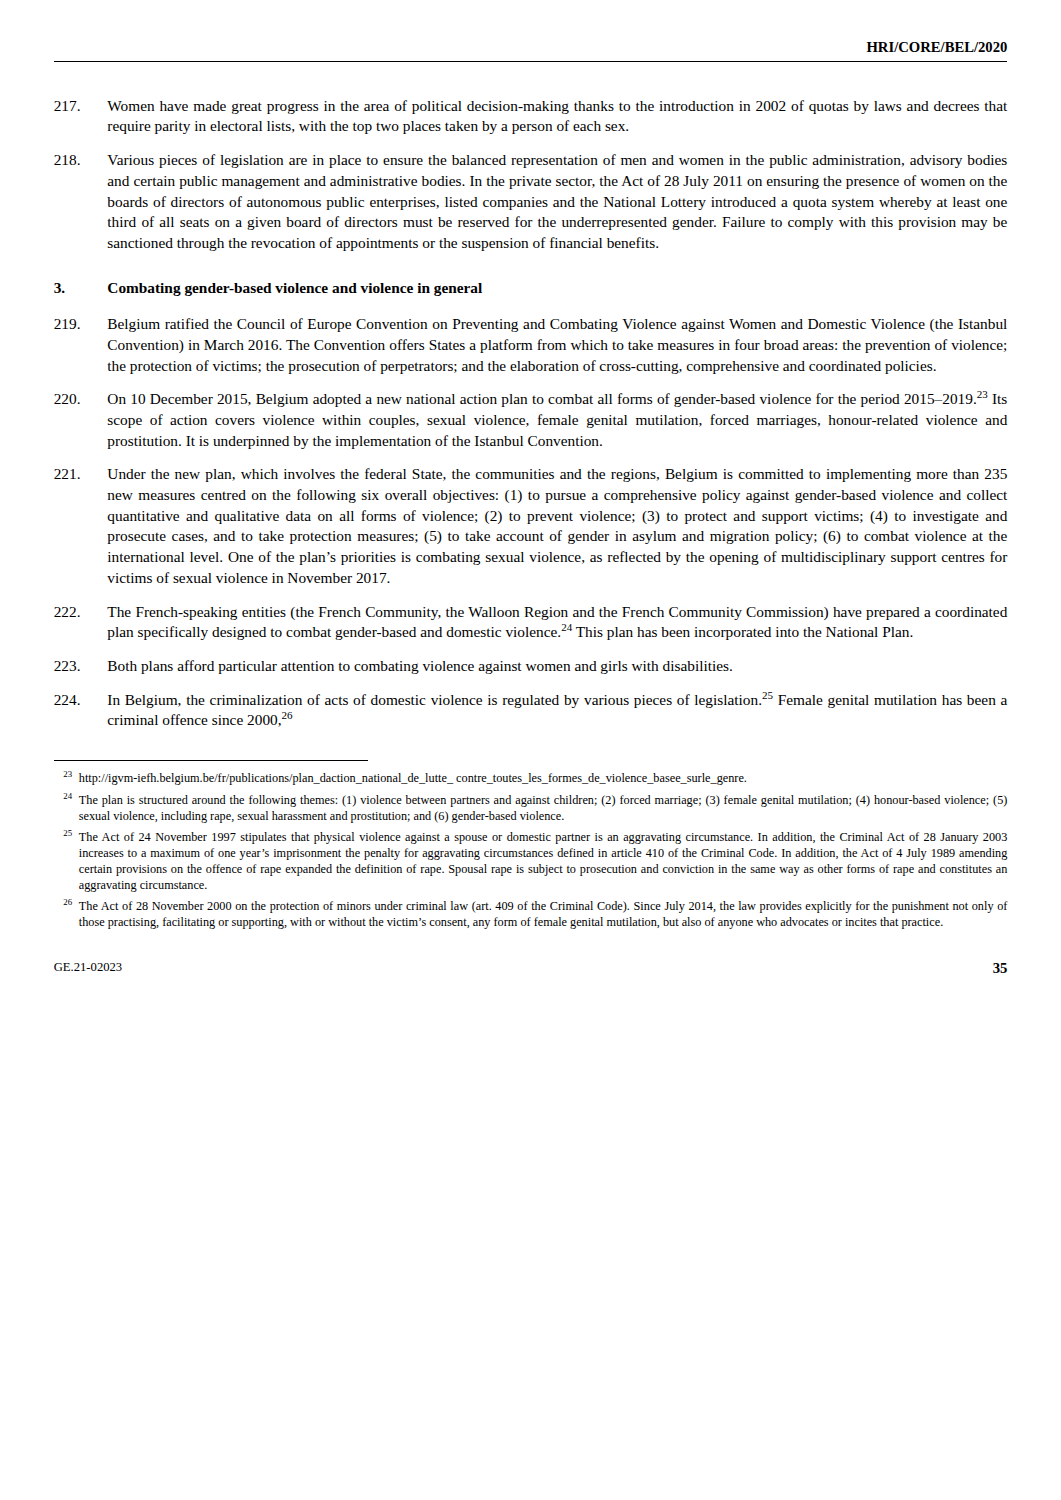HRI/CORE/BEL/2020
217.
Women have made great progress in the area of political decision-making thanks to the introduction in 2002 of quotas by laws and decrees that require parity in electoral lists, with the top two places taken by a person of each sex.
218.
Various pieces of legislation are in place to ensure the balanced representation of men and women in the public administration, advisory bodies and certain public management and administrative bodies. In the private sector, the Act of 28 July 2011 on ensuring the presence of women on the boards of directors of autonomous public enterprises, listed companies and the National Lottery introduced a quota system whereby at least one third of all seats on a given board of directors must be reserved for the underrepresented gender. Failure to comply with this provision may be sanctioned through the revocation of appointments or the suspension of financial benefits.
3. Combating gender-based violence and violence in general
219.
Belgium ratified the Council of Europe Convention on Preventing and Combating Violence against Women and Domestic Violence (the Istanbul Convention) in March 2016. The Convention offers States a platform from which to take measures in four broad areas: the prevention of violence; the protection of victims; the prosecution of perpetrators; and the elaboration of cross-cutting, comprehensive and coordinated policies.
220.
On 10 December 2015, Belgium adopted a new national action plan to combat all forms of gender-based violence for the period 2015–2019.23 Its scope of action covers violence within couples, sexual violence, female genital mutilation, forced marriages, honour-related violence and prostitution. It is underpinned by the implementation of the Istanbul Convention.
221.
Under the new plan, which involves the federal State, the communities and the regions, Belgium is committed to implementing more than 235 new measures centred on the following six overall objectives: (1) to pursue a comprehensive policy against gender-based violence and collect quantitative and qualitative data on all forms of violence; (2) to prevent violence; (3) to protect and support victims; (4) to investigate and prosecute cases, and to take protection measures; (5) to take account of gender in asylum and migration policy; (6) to combat violence at the international level. One of the plan’s priorities is combating sexual violence, as reflected by the opening of multidisciplinary support centres for victims of sexual violence in November 2017.
222.
The French-speaking entities (the French Community, the Walloon Region and the French Community Commission) have prepared a coordinated plan specifically designed to combat gender-based and domestic violence.24 This plan has been incorporated into the National Plan.
223.
Both plans afford particular attention to combating violence against women and girls with disabilities.
224.
In Belgium, the criminalization of acts of domestic violence is regulated by various pieces of legislation.25 Female genital mutilation has been a criminal offence since 2000,26
23
http://igvm-iefh.belgium.be/fr/publications/plan_daction_national_de_lutte_ contre_toutes_les_formes_de_violence_basee_surle_genre.
24
The plan is structured around the following themes: (1) violence between partners and against children; (2) forced marriage; (3) female genital mutilation; (4) honour-based violence; (5) sexual violence, including rape, sexual harassment and prostitution; and (6) gender-based violence.
25
The Act of 24 November 1997 stipulates that physical violence against a spouse or domestic partner is an aggravating circumstance. In addition, the Criminal Act of 28 January 2003 increases to a maximum of one year’s imprisonment the penalty for aggravating circumstances defined in article 410 of the Criminal Code. In addition, the Act of 4 July 1989 amending certain provisions on the offence of rape expanded the definition of rape. Spousal rape is subject to prosecution and conviction in the same way as other forms of rape and constitutes an aggravating circumstance.
26
The Act of 28 November 2000 on the protection of minors under criminal law (art. 409 of the Criminal Code). Since July 2014, the law provides explicitly for the punishment not only of those practising, facilitating or supporting, with or without the victim’s consent, any form of female genital mutilation, but also of anyone who advocates or incites that practice.
GE.21-02023
35